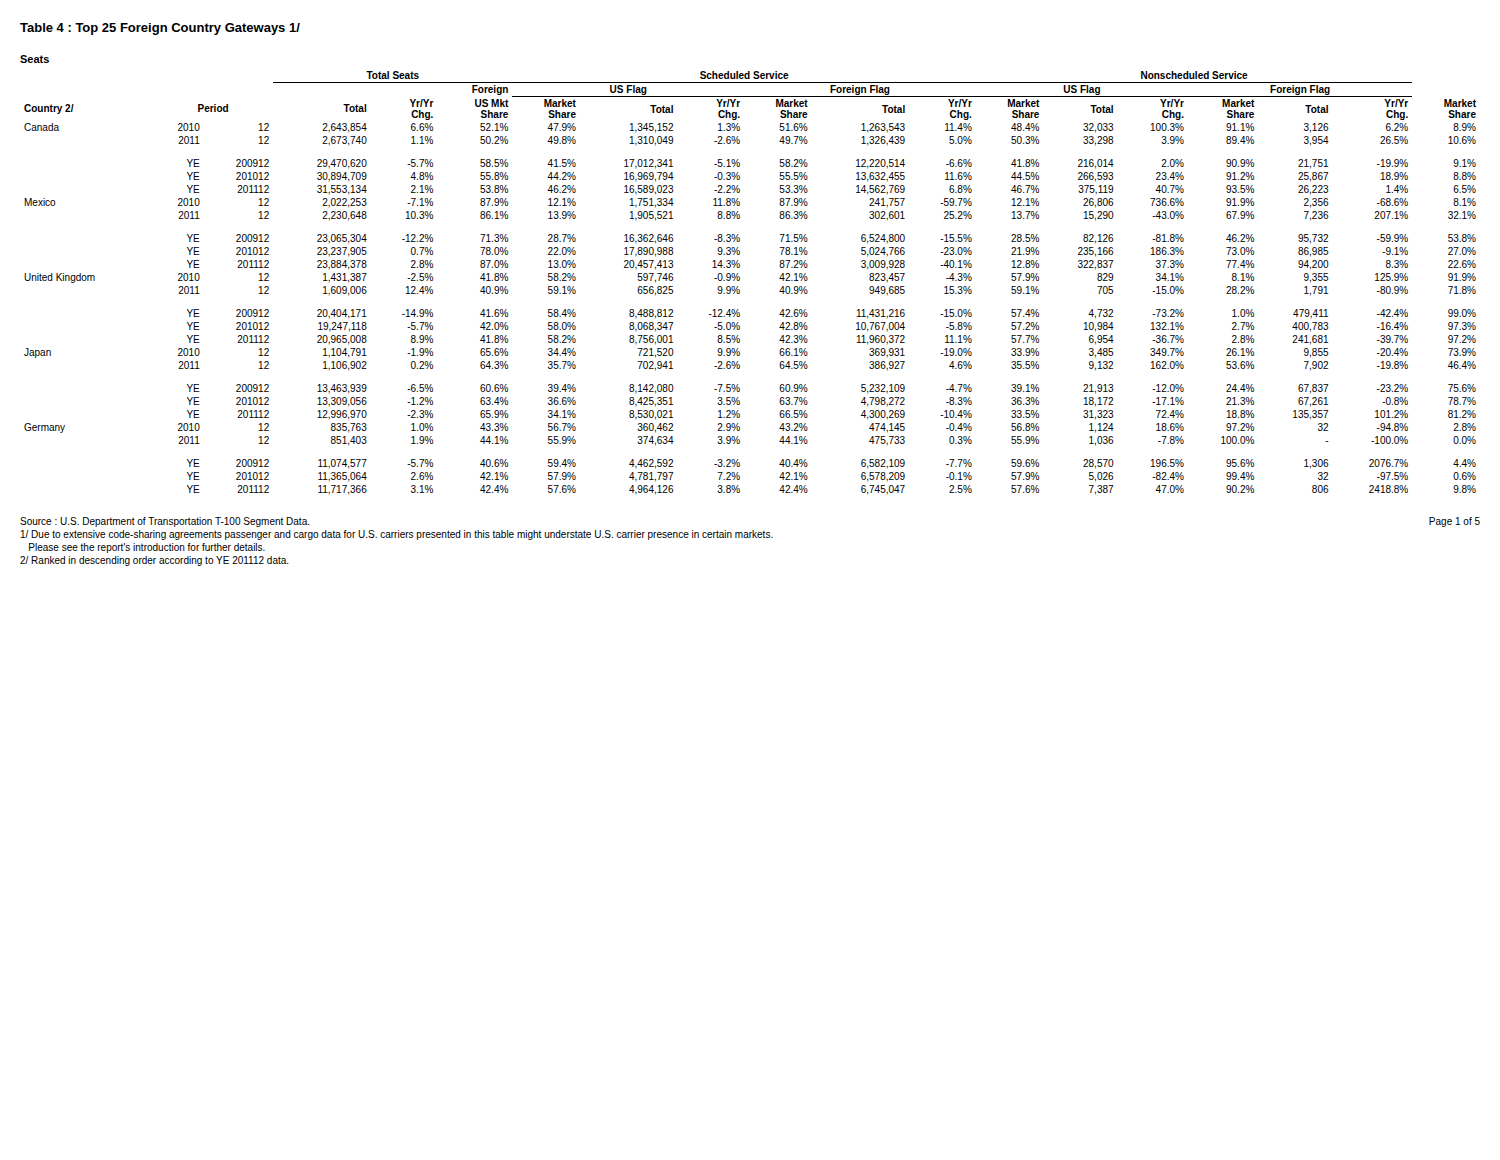Table 4 : Top 25 Foreign Country Gateways 1/
Seats
| | Total Seats | Scheduled Service | Nonscheduled Service |
| --- | --- | --- | --- |
| | | Foreign | US Flag | Foreign Flag | US Flag | Foreign Flag |
| Country 2/ | Period | Total | Yr/Yr Chg. | US Mkt Share | Market Share | Total | Yr/Yr Chg. | Market Share | Total | Yr/Yr Chg. | Market Share | Total | Yr/Yr Chg. | Market Share | Total | Yr/Yr Chg. | Market Share |
| Canada | 2010 | 12 | 2,643,854 | 6.6% | 52.1% | 47.9% | 1,345,152 | 1.3% | 51.6% | 1,263,543 | 11.4% | 48.4% | 32,033 | 100.3% | 91.1% | 3,126 | 6.2% | 8.9% |
| | 2011 | 12 | 2,673,740 | 1.1% | 50.2% | 49.8% | 1,310,049 | -2.6% | 49.7% | 1,326,439 | 5.0% | 50.3% | 33,298 | 3.9% | 89.4% | 3,954 | 26.5% | 10.6% |
| | YE | 200912 | 29,470,620 | -5.7% | 58.5% | 41.5% | 17,012,341 | -5.1% | 58.2% | 12,220,514 | -6.6% | 41.8% | 216,014 | 2.0% | 90.9% | 21,751 | -19.9% | 9.1% |
| | YE | 201012 | 30,894,709 | 4.8% | 55.8% | 44.2% | 16,969,794 | -0.3% | 55.5% | 13,632,455 | 11.6% | 44.5% | 266,593 | 23.4% | 91.2% | 25,867 | 18.9% | 8.8% |
| | YE | 201112 | 31,553,134 | 2.1% | 53.8% | 46.2% | 16,589,023 | -2.2% | 53.3% | 14,562,769 | 6.8% | 46.7% | 375,119 | 40.7% | 93.5% | 26,223 | 1.4% | 6.5% |
| Mexico | 2010 | 12 | 2,022,253 | -7.1% | 87.9% | 12.1% | 1,751,334 | 11.8% | 87.9% | 241,757 | -59.7% | 12.1% | 26,806 | 736.6% | 91.9% | 2,356 | -68.6% | 8.1% |
| | 2011 | 12 | 2,230,648 | 10.3% | 86.1% | 13.9% | 1,905,521 | 8.8% | 86.3% | 302,601 | 25.2% | 13.7% | 15,290 | -43.0% | 67.9% | 7,236 | 207.1% | 32.1% |
| | YE | 200912 | 23,065,304 | -12.2% | 71.3% | 28.7% | 16,362,646 | -8.3% | 71.5% | 6,524,800 | -15.5% | 28.5% | 82,126 | -81.8% | 46.2% | 95,732 | -59.9% | 53.8% |
| | YE | 201012 | 23,237,905 | 0.7% | 78.0% | 22.0% | 17,890,988 | 9.3% | 78.1% | 5,024,766 | -23.0% | 21.9% | 235,166 | 186.3% | 73.0% | 86,985 | -9.1% | 27.0% |
| | YE | 201112 | 23,884,378 | 2.8% | 87.0% | 13.0% | 20,457,413 | 14.3% | 87.2% | 3,009,928 | -40.1% | 12.8% | 322,837 | 37.3% | 77.4% | 94,200 | 8.3% | 22.6% |
| United Kingdom | 2010 | 12 | 1,431,387 | -2.5% | 41.8% | 58.2% | 597,746 | -0.9% | 42.1% | 823,457 | -4.3% | 57.9% | 829 | 34.1% | 8.1% | 9,355 | 125.9% | 91.9% |
| | 2011 | 12 | 1,609,006 | 12.4% | 40.9% | 59.1% | 656,825 | 9.9% | 40.9% | 949,685 | 15.3% | 59.1% | 705 | -15.0% | 28.2% | 1,791 | -80.9% | 71.8% |
| | YE | 200912 | 20,404,171 | -14.9% | 41.6% | 58.4% | 8,488,812 | -12.4% | 42.6% | 11,431,216 | -15.0% | 57.4% | 4,732 | -73.2% | 1.0% | 479,411 | -42.4% | 99.0% |
| | YE | 201012 | 19,247,118 | -5.7% | 42.0% | 58.0% | 8,068,347 | -5.0% | 42.8% | 10,767,004 | -5.8% | 57.2% | 10,984 | 132.1% | 2.7% | 400,783 | -16.4% | 97.3% |
| | YE | 201112 | 20,965,008 | 8.9% | 41.8% | 58.2% | 8,756,001 | 8.5% | 42.3% | 11,960,372 | 11.1% | 57.7% | 6,954 | -36.7% | 2.8% | 241,681 | -39.7% | 97.2% |
| Japan | 2010 | 12 | 1,104,791 | -1.9% | 65.6% | 34.4% | 721,520 | 9.9% | 66.1% | 369,931 | -19.0% | 33.9% | 3,485 | 349.7% | 26.1% | 9,855 | -20.4% | 73.9% |
| | 2011 | 12 | 1,106,902 | 0.2% | 64.3% | 35.7% | 702,941 | -2.6% | 64.5% | 386,927 | 4.6% | 35.5% | 9,132 | 162.0% | 53.6% | 7,902 | -19.8% | 46.4% |
| | YE | 200912 | 13,463,939 | -6.5% | 60.6% | 39.4% | 8,142,080 | -7.5% | 60.9% | 5,232,109 | -4.7% | 39.1% | 21,913 | -12.0% | 24.4% | 67,837 | -23.2% | 75.6% |
| | YE | 201012 | 13,309,056 | -1.2% | 63.4% | 36.6% | 8,425,351 | 3.5% | 63.7% | 4,798,272 | -8.3% | 36.3% | 18,172 | -17.1% | 21.3% | 67,261 | -0.8% | 78.7% |
| | YE | 201112 | 12,996,970 | -2.3% | 65.9% | 34.1% | 8,530,021 | 1.2% | 66.5% | 4,300,269 | -10.4% | 33.5% | 31,323 | 72.4% | 18.8% | 135,357 | 101.2% | 81.2% |
| Germany | 2010 | 12 | 835,763 | 1.0% | 43.3% | 56.7% | 360,462 | 2.9% | 43.2% | 474,145 | -0.4% | 56.8% | 1,124 | 18.6% | 97.2% | 32 | -94.8% | 2.8% |
| | 2011 | 12 | 851,403 | 1.9% | 44.1% | 55.9% | 374,634 | 3.9% | 44.1% | 475,733 | 0.3% | 55.9% | 1,036 | -7.8% | 100.0% | - | -100.0% | 0.0% |
| | YE | 200912 | 11,074,577 | -5.7% | 40.6% | 59.4% | 4,462,592 | -3.2% | 40.4% | 6,582,109 | -7.7% | 59.6% | 28,570 | 196.5% | 95.6% | 1,306 | 2076.7% | 4.4% |
| | YE | 201012 | 11,365,064 | 2.6% | 42.1% | 57.9% | 4,781,797 | 7.2% | 42.1% | 6,578,209 | -0.1% | 57.9% | 5,026 | -82.4% | 99.4% | 32 | -97.5% | 0.6% |
| | YE | 201112 | 11,717,366 | 3.1% | 42.4% | 57.6% | 4,964,126 | 3.8% | 42.4% | 6,745,047 | 2.5% | 57.6% | 7,387 | 47.0% | 90.2% | 806 | 2418.8% | 9.8% |
Page 1 of 5 Source : U.S. Department of Transportation T-100 Segment Data.
1/ Due to extensive code-sharing agreements passenger and cargo data for U.S. carriers presented in this table might understate U.S. carrier presence in certain markets.
Please see the report's introduction for further details.
2/ Ranked in descending order according to YE 201112 data.